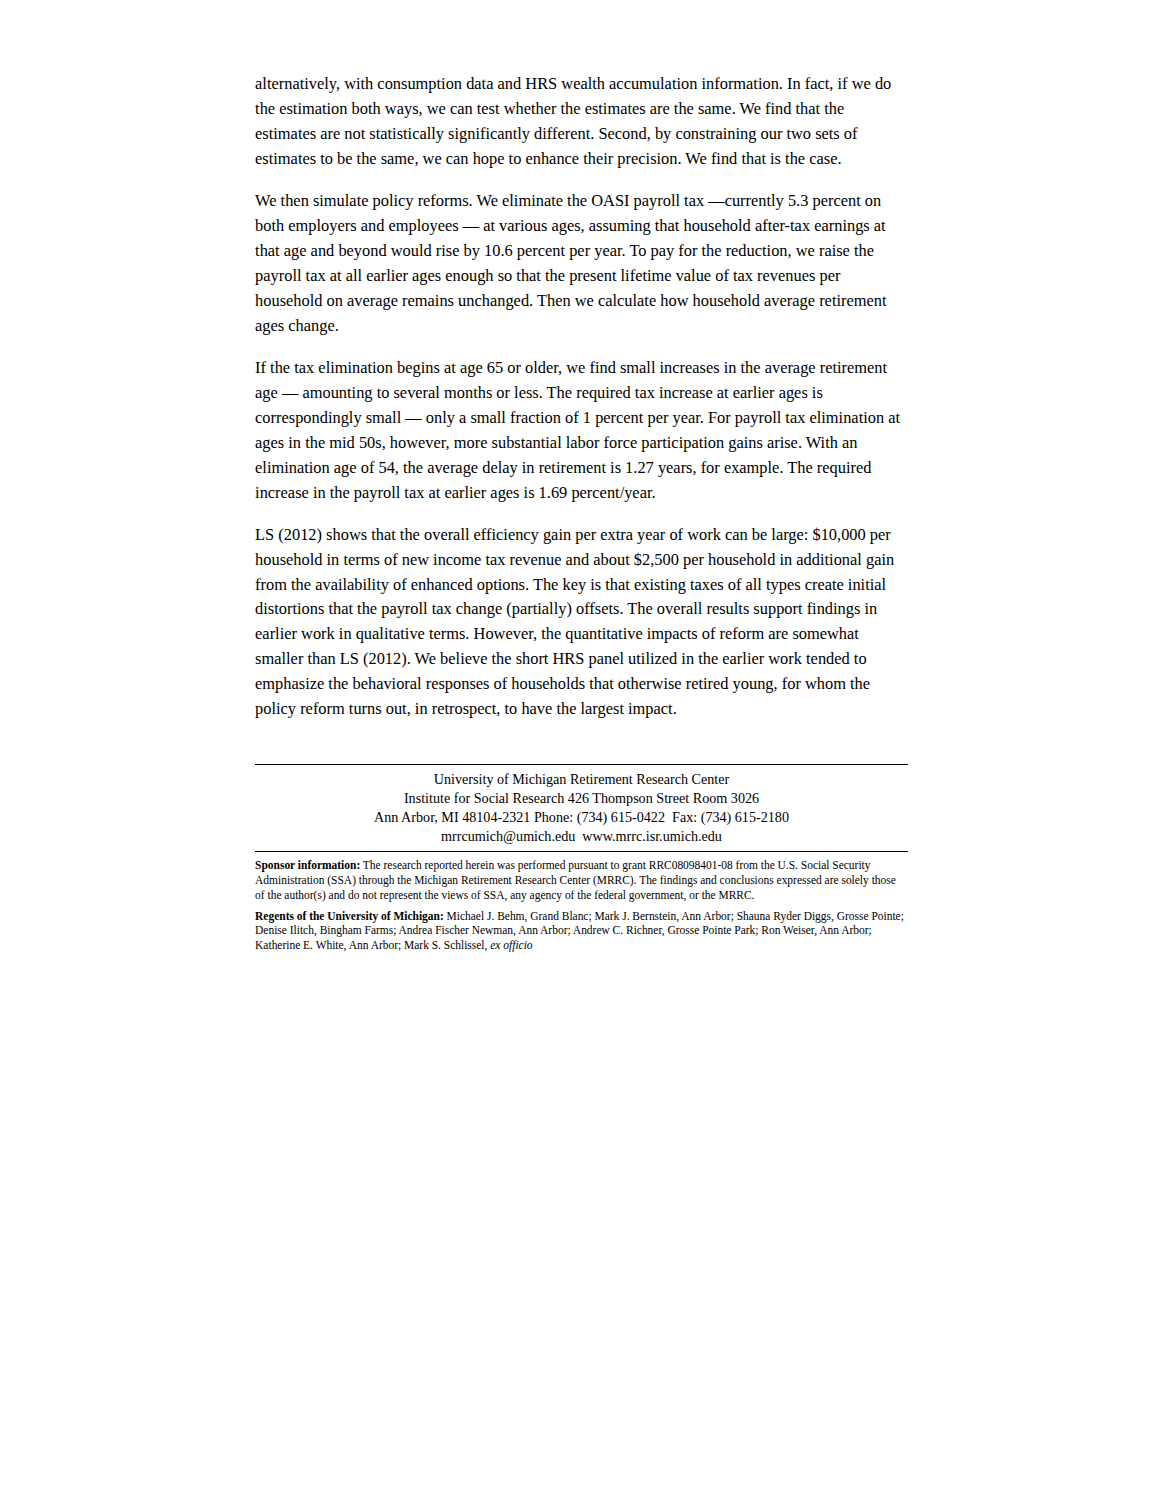alternatively, with consumption data and HRS wealth accumulation information. In fact, if we do the estimation both ways, we can test whether the estimates are the same. We find that the estimates are not statistically significantly different. Second, by constraining our two sets of estimates to be the same, we can hope to enhance their precision. We find that is the case.
We then simulate policy reforms. We eliminate the OASI payroll tax —currently 5.3 percent on both employers and employees — at various ages, assuming that household after-tax earnings at that age and beyond would rise by 10.6 percent per year. To pay for the reduction, we raise the payroll tax at all earlier ages enough so that the present lifetime value of tax revenues per household on average remains unchanged. Then we calculate how household average retirement ages change.
If the tax elimination begins at age 65 or older, we find small increases in the average retirement age — amounting to several months or less. The required tax increase at earlier ages is correspondingly small — only a small fraction of 1 percent per year. For payroll tax elimination at ages in the mid 50s, however, more substantial labor force participation gains arise. With an elimination age of 54, the average delay in retirement is 1.27 years, for example. The required increase in the payroll tax at earlier ages is 1.69 percent/year.
LS (2012) shows that the overall efficiency gain per extra year of work can be large: $10,000 per household in terms of new income tax revenue and about $2,500 per household in additional gain from the availability of enhanced options. The key is that existing taxes of all types create initial distortions that the payroll tax change (partially) offsets. The overall results support findings in earlier work in qualitative terms. However, the quantitative impacts of reform are somewhat smaller than LS (2012). We believe the short HRS panel utilized in the earlier work tended to emphasize the behavioral responses of households that otherwise retired young, for whom the policy reform turns out, in retrospect, to have the largest impact.
University of Michigan Retirement Research Center
Institute for Social Research 426 Thompson Street Room 3026
Ann Arbor, MI 48104-2321 Phone: (734) 615-0422 Fax: (734) 615-2180
mrrcumich@umich.edu www.mrrc.isr.umich.edu
Sponsor information: The research reported herein was performed pursuant to grant RRC08098401-08 from the U.S. Social Security Administration (SSA) through the Michigan Retirement Research Center (MRRC). The findings and conclusions expressed are solely those of the author(s) and do not represent the views of SSA, any agency of the federal government, or the MRRC.
Regents of the University of Michigan: Michael J. Behm, Grand Blanc; Mark J. Bernstein, Ann Arbor; Shauna Ryder Diggs, Grosse Pointe; Denise Ilitch, Bingham Farms; Andrea Fischer Newman, Ann Arbor; Andrew C. Richner, Grosse Pointe Park; Ron Weiser, Ann Arbor; Katherine E. White, Ann Arbor; Mark S. Schlissel, ex officio